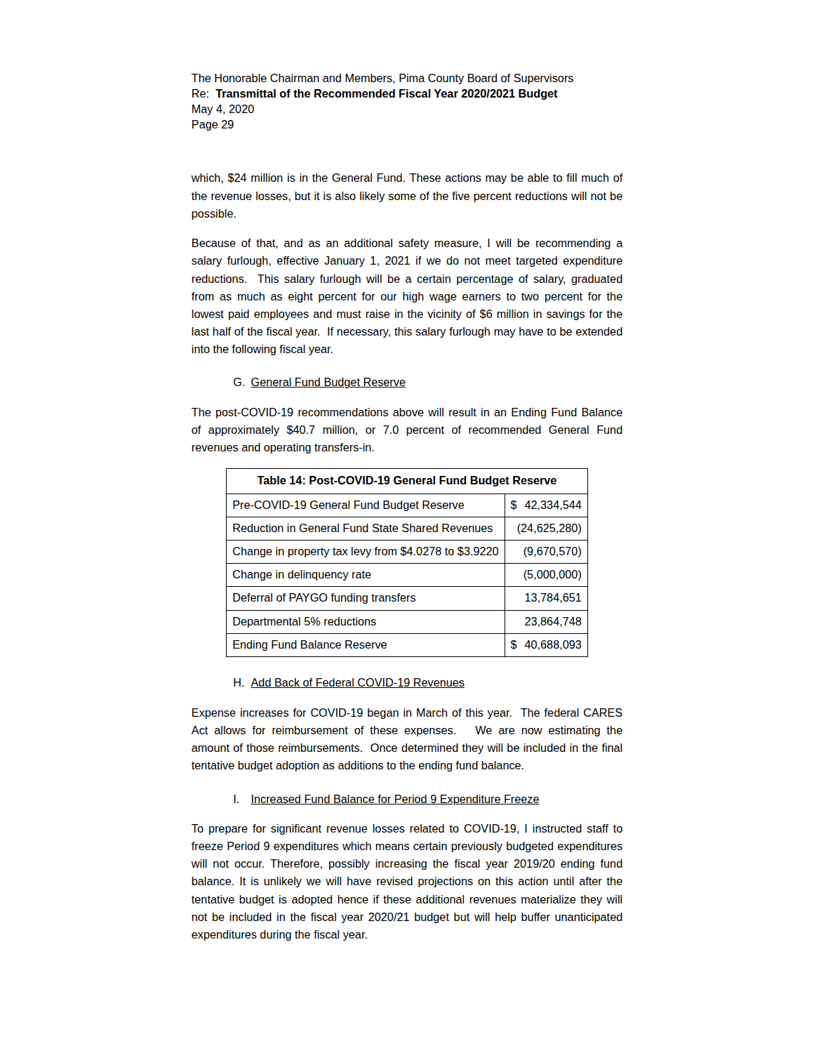The Honorable Chairman and Members, Pima County Board of Supervisors
Re: Transmittal of the Recommended Fiscal Year 2020/2021 Budget
May 4, 2020
Page 29
which, $24 million is in the General Fund. These actions may be able to fill much of the revenue losses, but it is also likely some of the five percent reductions will not be possible.
Because of that, and as an additional safety measure, I will be recommending a salary furlough, effective January 1, 2021 if we do not meet targeted expenditure reductions. This salary furlough will be a certain percentage of salary, graduated from as much as eight percent for our high wage earners to two percent for the lowest paid employees and must raise in the vicinity of $6 million in savings for the last half of the fiscal year. If necessary, this salary furlough may have to be extended into the following fiscal year.
G. General Fund Budget Reserve
The post-COVID-19 recommendations above will result in an Ending Fund Balance of approximately $40.7 million, or 7.0 percent of recommended General Fund revenues and operating transfers-in.
Table 14: Post-COVID-19 General Fund Budget Reserve
| Pre-COVID-19 General Fund Budget Reserve | $ | 42,334,544 |
| Reduction in General Fund State Shared Revenues | | (24,625,280) |
| Change in property tax levy from $4.0278 to $3.9220 | | (9,670,570) |
| Change in delinquency rate | | (5,000,000) |
| Deferral of PAYGO funding transfers | | 13,784,651 |
| Departmental 5% reductions | | 23,864,748 |
| Ending Fund Balance Reserve | $ | 40,688,093 |
H. Add Back of Federal COVID-19 Revenues
Expense increases for COVID-19 began in March of this year. The federal CARES Act allows for reimbursement of these expenses. We are now estimating the amount of those reimbursements. Once determined they will be included in the final tentative budget adoption as additions to the ending fund balance.
I. Increased Fund Balance for Period 9 Expenditure Freeze
To prepare for significant revenue losses related to COVID-19, I instructed staff to freeze Period 9 expenditures which means certain previously budgeted expenditures will not occur. Therefore, possibly increasing the fiscal year 2019/20 ending fund balance. It is unlikely we will have revised projections on this action until after the tentative budget is adopted hence if these additional revenues materialize they will not be included in the fiscal year 2020/21 budget but will help buffer unanticipated expenditures during the fiscal year.